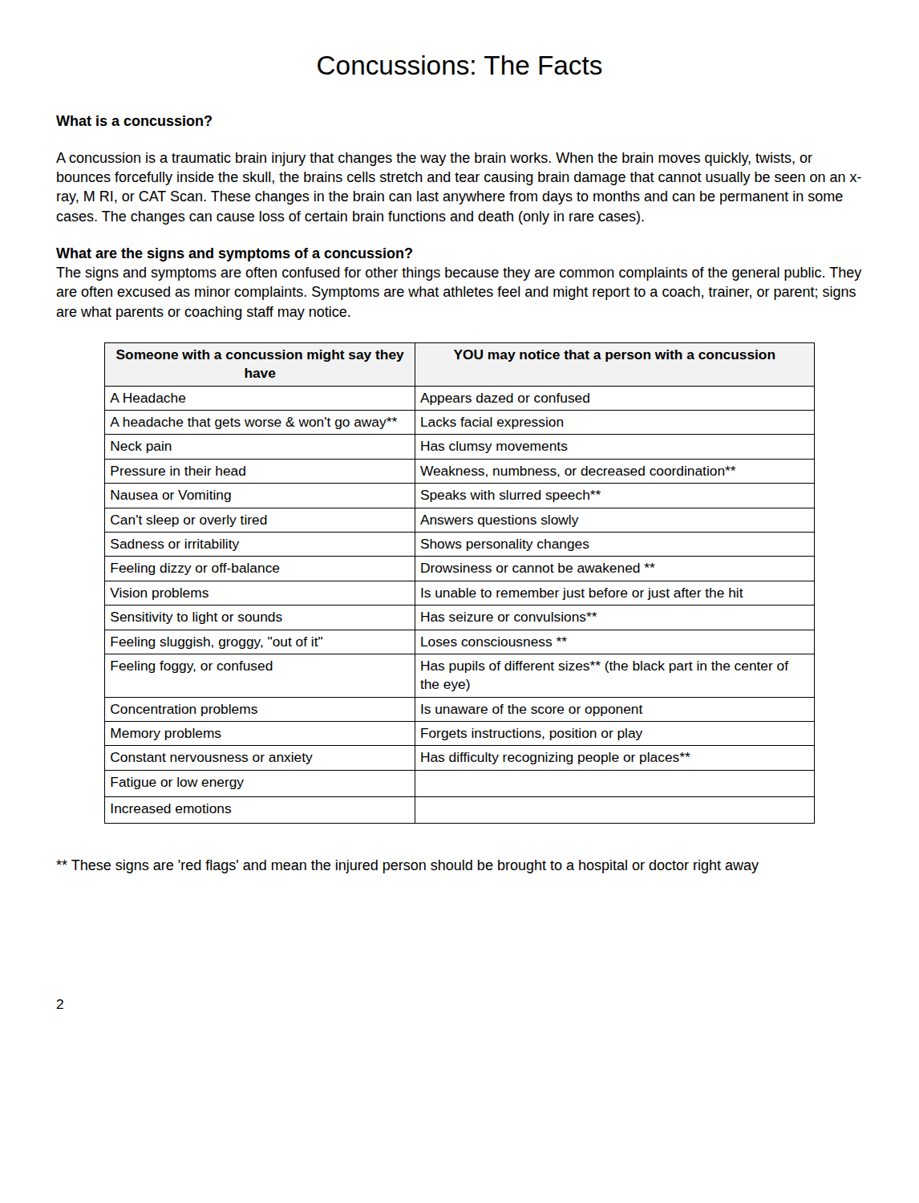Concussions: The Facts
What is a concussion?
A concussion is a traumatic brain injury that changes the way the brain works. When the brain moves quickly, twists, or bounces forcefully inside the skull, the brains cells stretch and tear causing brain damage that cannot usually be seen on an x-ray, M RI, or CAT Scan. These changes in the brain can last anywhere from days to months and can be permanent in some cases. The changes can cause loss of certain brain functions and death (only in rare cases).
What are the signs and symptoms of a concussion?
The signs and symptoms are often confused for other things because they are common complaints of the general public. They are often excused as minor complaints. Symptoms are what athletes feel and might report to a coach, trainer, or parent; signs are what parents or coaching staff may notice.
| Someone with a concussion might say they have | YOU may notice that a person with a concussion |
| --- | --- |
| A Headache | Appears dazed or confused |
| A headache that gets worse & won't go away** | Lacks facial expression |
| Neck pain | Has clumsy movements |
| Pressure in their head | Weakness, numbness, or decreased coordination** |
| Nausea or Vomiting | Speaks with slurred speech** |
| Can't sleep or overly tired | Answers questions slowly |
| Sadness or irritability | Shows personality changes |
| Feeling dizzy or off-balance | Drowsiness or cannot be awakened ** |
| Vision problems | Is unable to remember just before or just after the hit |
| Sensitivity to light or sounds | Has seizure or convulsions** |
| Feeling sluggish, groggy, "out of it" | Loses consciousness ** |
| Feeling foggy, or confused | Has pupils of different sizes** (the black part in the center of the eye) |
| Concentration problems | Is unaware of the score or opponent |
| Memory problems | Forgets instructions, position or play |
| Constant nervousness or anxiety | Has difficulty recognizing people or places** |
| Fatigue or low energy | |
| Increased emotions | |
** These signs are 'red flags' and mean the injured person should be brought to a hospital or doctor right away
2